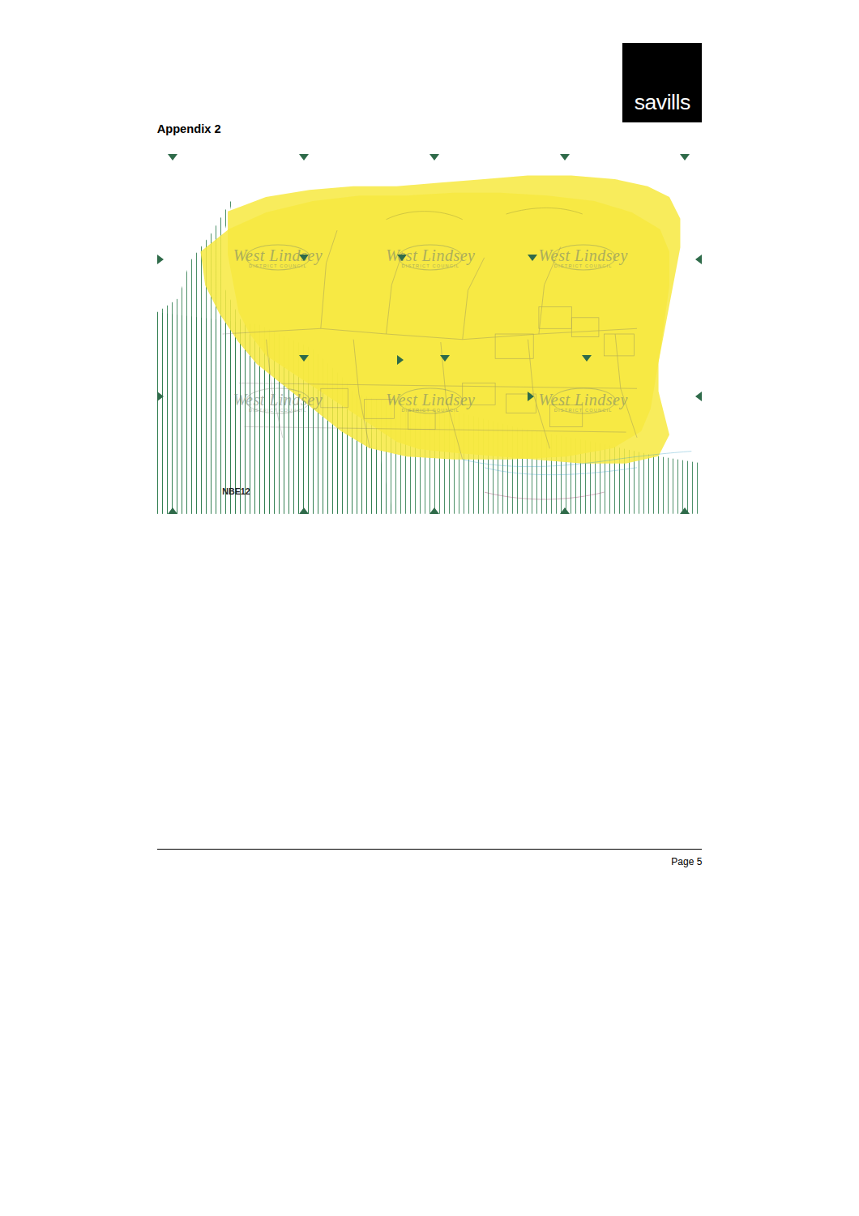savills
Appendix 2
West Lindsey
DISTRICT COUNCIL
West Lindsey
DISTRICT COUNCIL
West Lindsey
DISTRICT COUNCIL
West Lindsey
DISTRICT COUNCIL
West Lindsey
DISTRICT COUNCIL
West Lindsey
DISTRICT COUNCIL
NBE12
Page 5